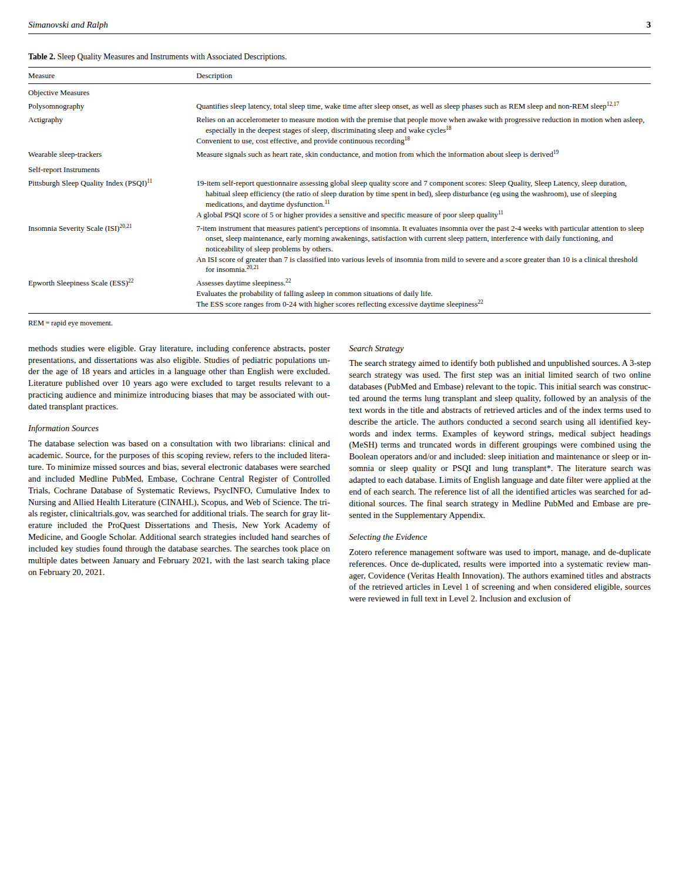Simanovski and Ralph 3
Table 2. Sleep Quality Measures and Instruments with Associated Descriptions.
| Measure | Description |
| --- | --- |
| Objective Measures | |
| Polysomnography | Quantifies sleep latency, total sleep time, wake time after sleep onset, as well as sleep phases such as REM sleep and non-REM sleep 12,17 |
| Actigraphy | Relies on an accelerometer to measure motion with the premise that people move when awake with progressive reduction in motion when asleep, especially in the deepest stages of sleep, discriminating sleep and wake cycles 18 Convenient to use, cost effective, and provide continuous recording 18 |
| Wearable sleep-trackers | Measure signals such as heart rate, skin conductance, and motion from which the information about sleep is derived 19 |
| Self-report Instruments | |
| Pittsburgh Sleep Quality Index (PSQI) 11 | 19-item self-report questionnaire assessing global sleep quality score and 7 component scores: Sleep Quality, Sleep Latency, sleep duration, habitual sleep efficiency (the ratio of sleep duration by time spent in bed), sleep disturbance (eg using the washroom), use of sleeping medications, and daytime dysfunction. 11 A global PSQI score of 5 or higher provides a sensitive and specific measure of poor sleep quality 11 |
| Insomnia Severity Scale (ISI) 20,21 | 7-item instrument that measures patient's perceptions of insomnia. It evaluates insomnia over the past 2-4 weeks with particular attention to sleep onset, sleep maintenance, early morning awakenings, satisfaction with current sleep pattern, interference with daily functioning, and noticeability of sleep problems by others. An ISI score of greater than 7 is classified into various levels of insomnia from mild to severe and a score greater than 10 is a clinical threshold for insomnia. 20,21 |
| Epworth Sleepiness Scale (ESS) 22 | Assesses daytime sleepiness. 22 Evaluates the probability of falling asleep in common situations of daily life. The ESS score ranges from 0-24 with higher scores reflecting excessive daytime sleepiness 22 |
REM = rapid eye movement.
methods studies were eligible. Gray literature, including conference abstracts, poster presentations, and dissertations was also eligible. Studies of pediatric populations under the age of 18 years and articles in a language other than English were excluded. Literature published over 10 years ago were excluded to target results relevant to a practicing audience and minimize introducing biases that may be associated with outdated transplant practices.
Information Sources
The database selection was based on a consultation with two librarians: clinical and academic. Source, for the purposes of this scoping review, refers to the included literature. To minimize missed sources and bias, several electronic databases were searched and included Medline PubMed, Embase, Cochrane Central Register of Controlled Trials, Cochrane Database of Systematic Reviews, PsycINFO, Cumulative Index to Nursing and Allied Health Literature (CINAHL), Scopus, and Web of Science. The trials register, clinicaltrials.gov, was searched for additional trials. The search for gray literature included the ProQuest Dissertations and Thesis, New York Academy of Medicine, and Google Scholar. Additional search strategies included hand searches of included key studies found through the database searches. The searches took place on multiple dates between January and February 2021, with the last search taking place on February 20, 2021.
Search Strategy
The search strategy aimed to identify both published and unpublished sources. A 3-step search strategy was used. The first step was an initial limited search of two online databases (PubMed and Embase) relevant to the topic. This initial search was constructed around the terms lung transplant and sleep quality, followed by an analysis of the text words in the title and abstracts of retrieved articles and of the index terms used to describe the article. The authors conducted a second search using all identified keywords and index terms. Examples of keyword strings, medical subject headings (MeSH) terms and truncated words in different groupings were combined using the Boolean operators and/or and included: sleep initiation and maintenance or sleep or insomnia or sleep quality or PSQI and lung transplant*. The literature search was adapted to each database. Limits of English language and date filter were applied at the end of each search. The reference list of all the identified articles was searched for additional sources. The final search strategy in Medline PubMed and Embase are presented in the Supplementary Appendix.
Selecting the Evidence
Zotero reference management software was used to import, manage, and de-duplicate references. Once de-duplicated, results were imported into a systematic review manager, Covidence (Veritas Health Innovation). The authors examined titles and abstracts of the retrieved articles in Level 1 of screening and when considered eligible, sources were reviewed in full text in Level 2. Inclusion and exclusion of